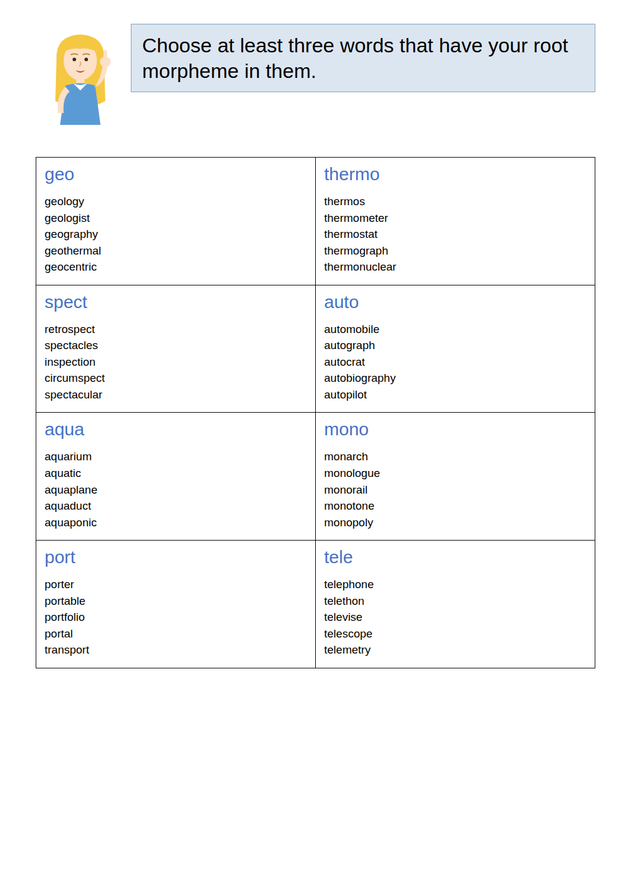Choose at least three words that have your root morpheme in them.
| geo geology geologist geography geothermal geocentric | thermo thermos thermometer thermostat thermograph thermonuclear |
| spect retrospect spectacles inspection circumspect spectacular | auto automobile autograph autocrat autobiography autopilot |
| aqua aquarium aquatic aquaplane aquaduct aquaponic | mono monarch monologue monorail monotone monopoly |
| port porter portable portfolio portal transport | tele telephone telethon televise telescope telemetry |